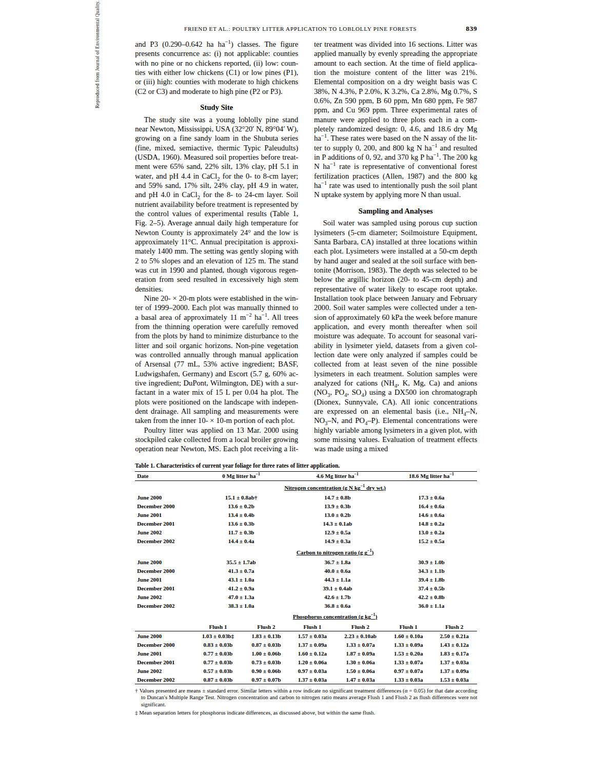Reproduced from Journal of Environmental Quality. Published by ASA, CSSA, and SSSA. All copyrights reserved.
FRIEND ET AL.: POULTRY LITTER APPLICATION TO LOBLOLLY PINE FORESTS
839
and P3 (0.290–0.642 ha ha−1) classes. The figure presents concurrence as: (i) not applicable: counties with no pine or no chickens reported, (ii) low: counties with either low chickens (C1) or low pines (P1), or (iii) high: counties with moderate to high chickens (C2 or C3) and moderate to high pine (P2 or P3).
Study Site
The study site was a young loblolly pine stand near Newton, Mississippi, USA (32°20′ N, 89°04′ W), growing on a fine sandy loam in the Shubuta series (fine, mixed, semiactive, thermic Typic Paleudults) (USDA, 1960). Measured soil properties before treatment were 65% sand, 22% silt, 13% clay, pH 5.1 in water, and pH 4.4 in CaCl2 for the 0- to 8-cm layer; and 59% sand, 17% silt, 24% clay, pH 4.9 in water, and pH 4.0 in CaCl2 for the 8- to 24-cm layer. Soil nutrient availability before treatment is represented by the control values of experimental results (Table 1, Fig. 2–5). Average annual daily high temperature for Newton County is approximately 24° and the low is approximately 11°C. Annual precipitation is approximately 1400 mm. The setting was gently sloping with 2 to 5% slopes and an elevation of 125 m. The stand was cut in 1990 and planted, though vigorous regeneration from seed resulted in excessively high stem densities.
Nine 20- × 20-m plots were established in the winter of 1999–2000. Each plot was manually thinned to a basal area of approximately 11 m−2 ha−1. All trees from the thinning operation were carefully removed from the plots by hand to minimize disturbance to the litter and soil organic horizons. Non-pine vegetation was controlled annually through manual application of Arsensal (77 mL, 53% active ingredient; BASF, Ludwigshafen, Germany) and Escort (5.7 g, 60% active ingredient; DuPont, Wilmington, DE) with a surfactant in a water mix of 15 L per 0.04 ha plot. The plots were positioned on the landscape with independent drainage. All sampling and measurements were taken from the inner 10- × 10-m portion of each plot.
Poultry litter was applied on 13 Mar. 2000 using stockpiled cake collected from a local broiler growing operation near Newton, MS. Each plot receiving a litter treatment was divided into 16 sections. Litter was applied manually by evenly spreading the appropriate amount to each section. At the time of field application the moisture content of the litter was 21%. Elemental composition on a dry weight basis was C 38%, N 4.3%, P 2.0%, K 3.2%, Ca 2.8%, Mg 0.7%, S 0.6%, Zn 590 ppm, B 60 ppm, Mn 680 ppm, Fe 987 ppm, and Cu 969 ppm. Three experimental rates of manure were applied to three plots each in a completely randomized design: 0, 4.6, and 18.6 dry Mg ha−1. These rates were based on the N assay of the litter to supply 0, 200, and 800 kg N ha−1 and resulted in P additions of 0, 92, and 370 kg P ha−1. The 200 kg N ha−1 rate is representative of conventional forest fertilization practices (Allen, 1987) and the 800 kg ha−1 rate was used to intentionally push the soil plant N uptake system by applying more N than usual.
Sampling and Analyses
Soil water was sampled using porous cup suction lysimeters (5-cm diameter; Soilmoisture Equipment, Santa Barbara, CA) installed at three locations within each plot. Lysimeters were installed at a 50-cm depth by hand auger and sealed at the soil surface with bentonite (Morrison, 1983). The depth was selected to be below the argillic horizon (20- to 45-cm depth) and representative of water likely to escape root uptake. Installation took place between January and February 2000. Soil water samples were collected under a tension of approximately 60 kPa the week before manure application, and every month thereafter when soil moisture was adequate. To account for seasonal variability in lysimeter yield, datasets from a given collection date were only analyzed if samples could be collected from at least seven of the nine possible lysimeters in each treatment. Solution samples were analyzed for cations (NH4, K, Mg, Ca) and anions (NO3, PO4, SO4) using a DX500 ion chromatograph (Dionex, Sunnyvale, CA). All ionic concentrations are expressed on an elemental basis (i.e., NH4–N, NO3–N, and PO4–P). Elemental concentrations were highly variable among lysimeters in a given plot, with some missing values. Evaluation of treatment effects was made using a mixed
Table 1. Characteristics of current year foliage for three rates of litter application.
| Date | 0 Mg litter ha −1 | 4.6 Mg litter ha −1 | 18.6 Mg litter ha −1 |
| --- | --- | --- | --- |
| | Nitrogen concentration (g N kg −1 dry wt.) |
| June 2000 | 15.1 ± 0.8ab† | 14.7 ± 0.8b | 17.3 ± 0.6a |
| December 2000 | 13.6 ± 0.2b | 13.9 ± 0.3b | 16.4 ± 0.6a |
| June 2001 | 13.4 ± 0.4b | 13.0 ± 0.2b | 14.6 ± 0.6a |
| December 2001 | 13.6 ± 0.3b | 14.3 ± 0.1ab | 14.8 ± 0.2a |
| June 2002 | 11.7 ± 0.3b | 12.9 ± 0.5a | 13.0 ± 0.2a |
| December 2002 | 14.4 ± 0.4a | 14.9 ± 0.3a | 15.2 ± 0.5a |
| | Carbon to nitrogen ratio (g g −1 ) |
| June 2000 | 35.5 ± 1.7ab | 36.7 ± 1.8a | 30.9 ± 1.0b |
| December 2000 | 41.3 ± 0.7a | 40.0 ± 0.6a | 34.3 ± 1.1b |
| June 2001 | 43.1 ± 1.0a | 44.3 ± 1.1a | 39.4 ± 1.8b |
| December 2001 | 41.2 ± 0.9a | 39.1 ± 0.4ab | 37.4 ± 0.5b |
| June 2002 | 47.0 ± 1.3a | 42.6 ± 1.7b | 42.2 ± 0.8b |
| December 2002 | 38.3 ± 1.0a | 36.8 ± 0.6a | 36.0 ± 1.1a |
| | Phosphorus concentration (g kg −1 ) |
| | Flush 1 | Flush 2 | Flush 1 | Flush 2 | Flush 1 | Flush 2 |
| June 2000 | 1.03 ± 0.03b‡ | 1.83 ± 0.13b | 1.57 ± 0.03a | 2.23 ± 0.10ab | 1.60 ± 0.10a | 2.50 ± 0.21a |
| December 2000 | 0.83 ± 0.03b | 0.87 ± 0.03b | 1.37 ± 0.09a | 1.33 ± 0.07a | 1.33 ± 0.09a | 1.43 ± 0.12a |
| June 2001 | 0.77 ± 0.03b | 1.00 ± 0.06b | 1.60 ± 0.12a | 1.87 ± 0.09a | 1.53 ± 0.20a | 1.83 ± 0.17a |
| December 2001 | 0.77 ± 0.03b | 0.73 ± 0.03b | 1.20 ± 0.06a | 1.30 ± 0.06a | 1.33 ± 0.07a | 1.37 ± 0.03a |
| June 2002 | 0.57 ± 0.03b | 0.90 ± 0.06b | 0.97 ± 0.03a | 1.50 ± 0.06a | 0.97 ± 0.07a | 1.37 ± 0.09a |
| December 2002 | 0.87 ± 0.03b | 0.97 ± 0.07b | 1.37 ± 0.03a | 1.47 ± 0.03a | 1.33 ± 0.03a | 1.53 ± 0.03a |
† Values presented are means ± standard error. Similar letters within a row indicate no significant treatment differences (α = 0.05) for that date according to Duncan's Multiple Range Test. Nitrogen concentration and carbon to nitrogen ratio means average Flush 1 and Flush 2 as flush differences were not significant.
‡ Mean separation letters for phosphorus indicate differences, as discussed above, but within the same flush.